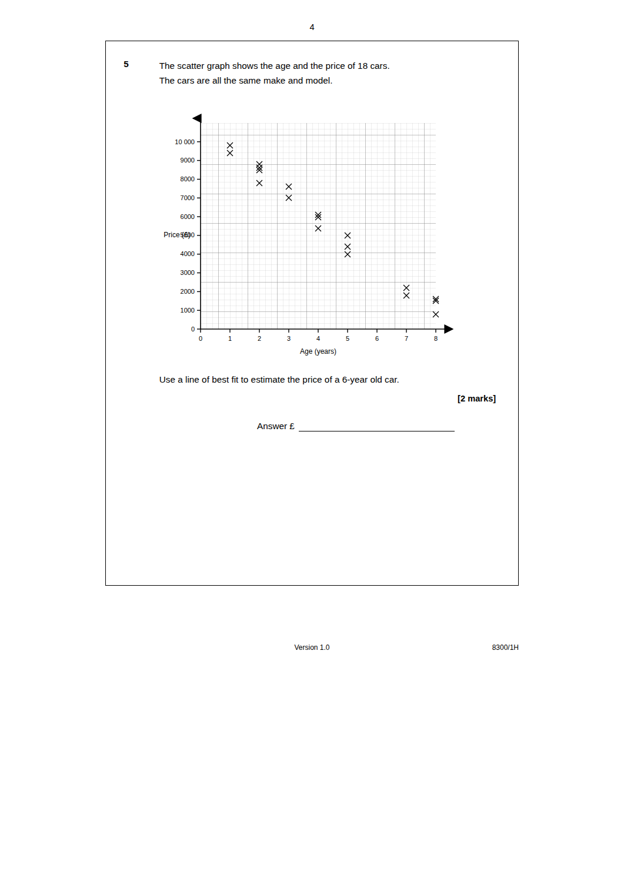4
5
The scatter graph shows the age and the price of 18 cars.
The cars are all the same make and model.
0 1000 2000 3000 4000 5000 6000 7000 8000 9000 10 000 0 1 2 3 4 5 6 7 8 Price (£) Age (years)
Use a line of best fit to estimate the price of a 6-year old car.
[2 marks]
Answer £
Version 1.0 8300/1H